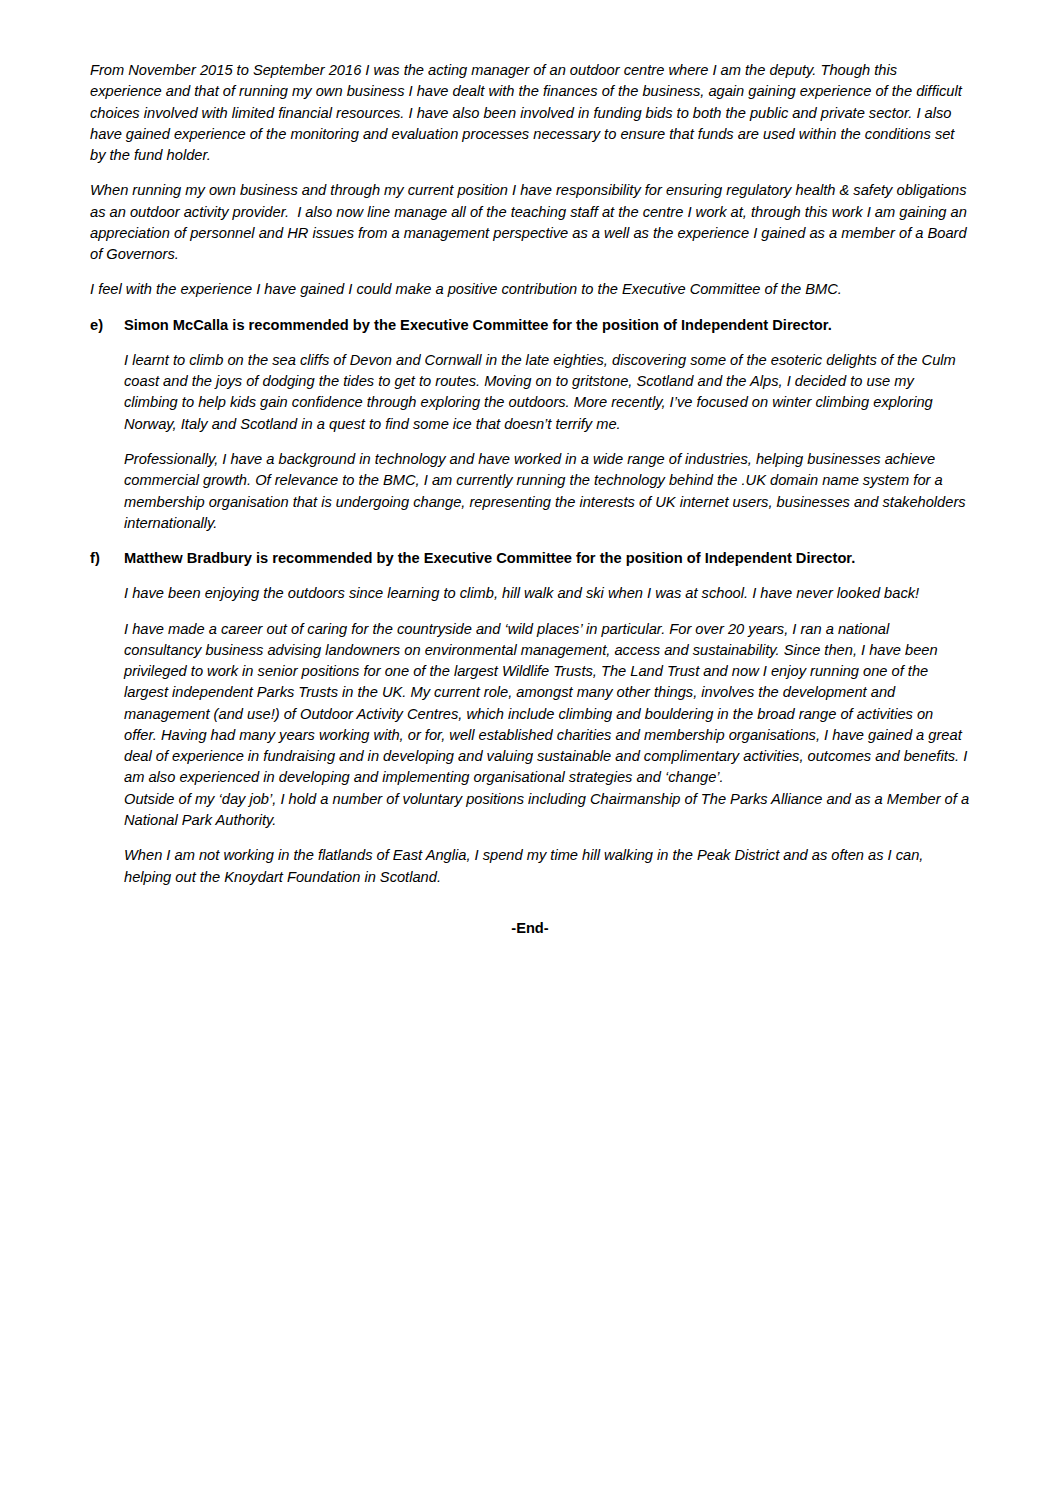From November 2015 to September 2016 I was the acting manager of an outdoor centre where I am the deputy. Though this experience and that of running my own business I have dealt with the finances of the business, again gaining experience of the difficult choices involved with limited financial resources. I have also been involved in funding bids to both the public and private sector. I also have gained experience of the monitoring and evaluation processes necessary to ensure that funds are used within the conditions set by the fund holder.
When running my own business and through my current position I have responsibility for ensuring regulatory health & safety obligations as an outdoor activity provider. I also now line manage all of the teaching staff at the centre I work at, through this work I am gaining an appreciation of personnel and HR issues from a management perspective as a well as the experience I gained as a member of a Board of Governors.
I feel with the experience I have gained I could make a positive contribution to the Executive Committee of the BMC.
e)
Simon McCalla is recommended by the Executive Committee for the position of Independent Director.
I learnt to climb on the sea cliffs of Devon and Cornwall in the late eighties, discovering some of the esoteric delights of the Culm coast and the joys of dodging the tides to get to routes. Moving on to gritstone, Scotland and the Alps, I decided to use my climbing to help kids gain confidence through exploring the outdoors. More recently, I’ve focused on winter climbing exploring Norway, Italy and Scotland in a quest to find some ice that doesn’t terrify me.
Professionally, I have a background in technology and have worked in a wide range of industries, helping businesses achieve commercial growth. Of relevance to the BMC, I am currently running the technology behind the .UK domain name system for a membership organisation that is undergoing change, representing the interests of UK internet users, businesses and stakeholders internationally.
f)
Matthew Bradbury is recommended by the Executive Committee for the position of Independent Director.
I have been enjoying the outdoors since learning to climb, hill walk and ski when I was at school. I have never looked back!
I have made a career out of caring for the countryside and ‘wild places’ in particular. For over 20 years, I ran a national consultancy business advising landowners on environmental management, access and sustainability. Since then, I have been privileged to work in senior positions for one of the largest Wildlife Trusts, The Land Trust and now I enjoy running one of the largest independent Parks Trusts in the UK. My current role, amongst many other things, involves the development and management (and use!) of Outdoor Activity Centres, which include climbing and bouldering in the broad range of activities on offer. Having had many years working with, or for, well established charities and membership organisations, I have gained a great deal of experience in fundraising and in developing and valuing sustainable and complimentary activities, outcomes and benefits. I am also experienced in developing and implementing organisational strategies and ‘change’.
Outside of my ‘day job’, I hold a number of voluntary positions including Chairmanship of The Parks Alliance and as a Member of a National Park Authority.
When I am not working in the flatlands of East Anglia, I spend my time hill walking in the Peak District and as often as I can, helping out the Knoydart Foundation in Scotland.
-End-